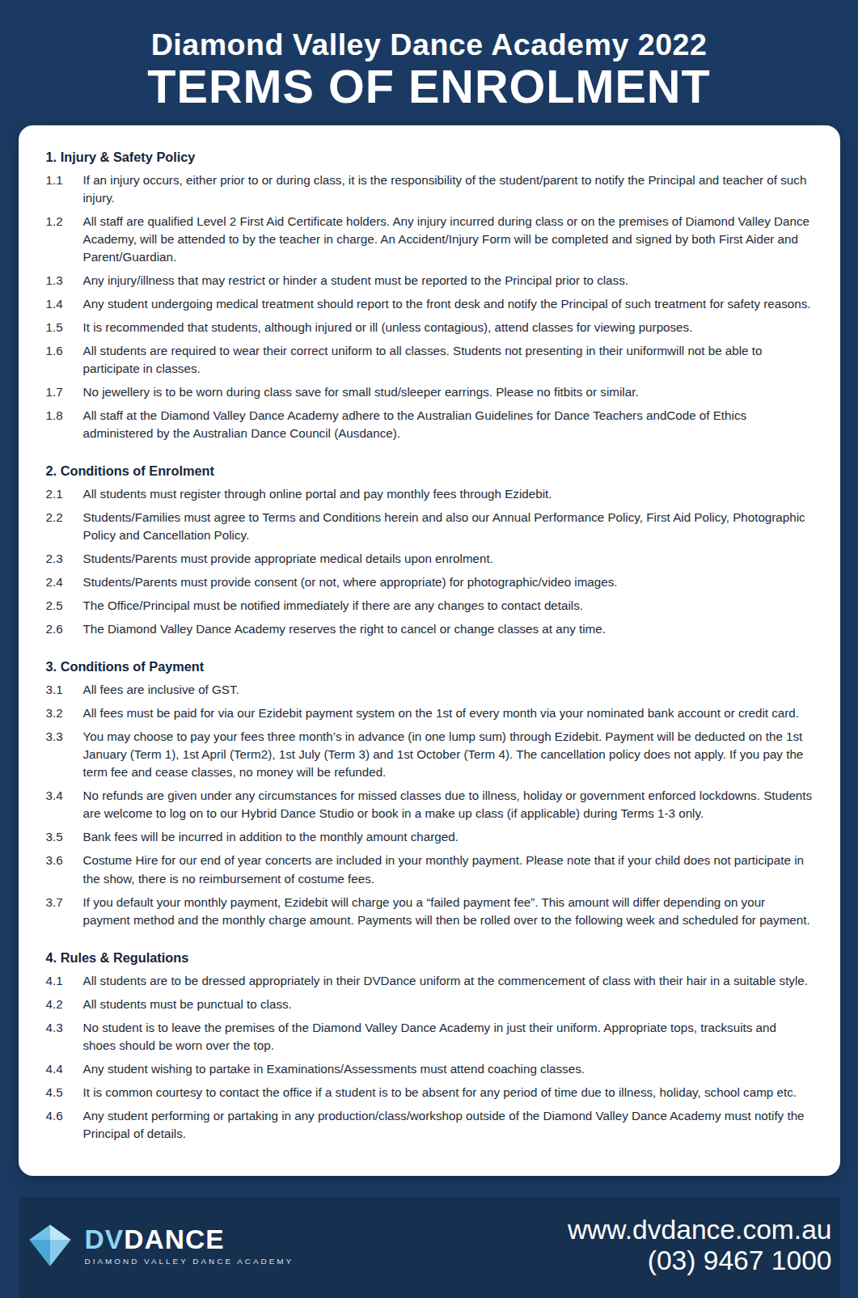Diamond Valley Dance Academy 2022
TERMS OF ENROLMENT
1. Injury & Safety Policy
1.1 If an injury occurs, either prior to or during class, it is the responsibility of the student/parent to notify the Principal and teacher of such injury.
1.2 All staff are qualified Level 2 First Aid Certificate holders. Any injury incurred during class or on the premises of Diamond Valley Dance Academy, will be attended to by the teacher in charge. An Accident/Injury Form will be completed and signed by both First Aider and Parent/Guardian.
1.3 Any injury/illness that may restrict or hinder a student must be reported to the Principal prior to class.
1.4 Any student undergoing medical treatment should report to the front desk and notify the Principal of such treatment for safety reasons.
1.5 It is recommended that students, although injured or ill (unless contagious), attend classes for viewing purposes.
1.6 All students are required to wear their correct uniform to all classes. Students not presenting in their uniformwill not be able to participate in classes.
1.7 No jewellery is to be worn during class save for small stud/sleeper earrings. Please no fitbits or similar.
1.8 All staff at the Diamond Valley Dance Academy adhere to the Australian Guidelines for Dance Teachers andCode of Ethics administered by the Australian Dance Council (Ausdance).
2. Conditions of Enrolment
2.1 All students must register through online portal and pay monthly fees through Ezidebit.
2.2 Students/Families must agree to Terms and Conditions herein and also our Annual Performance Policy, First Aid Policy, Photographic Policy and Cancellation Policy.
2.3 Students/Parents must provide appropriate medical details upon enrolment.
2.4 Students/Parents must provide consent (or not, where appropriate) for photographic/video images.
2.5 The Office/Principal must be notified immediately if there are any changes to contact details.
2.6 The Diamond Valley Dance Academy reserves the right to cancel or change classes at any time.
3. Conditions of Payment
3.1 All fees are inclusive of GST.
3.2 All fees must be paid for via our Ezidebit payment system on the 1st of every month via your nominated bank account or credit card.
3.3 You may choose to pay your fees three month’s in advance (in one lump sum) through Ezidebit. Payment will be deducted on the 1st January (Term 1), 1st April (Term2), 1st July (Term 3) and 1st October (Term 4). The cancellation policy does not apply. If you pay the term fee and cease classes, no money will be refunded.
3.4 No refunds are given under any circumstances for missed classes due to illness, holiday or government enforced lockdowns. Students are welcome to log on to our Hybrid Dance Studio or book in a make up class (if applicable) during Terms 1-3 only.
3.5 Bank fees will be incurred in addition to the monthly amount charged.
3.6 Costume Hire for our end of year concerts are included in your monthly payment. Please note that if your child does not participate in the show, there is no reimbursement of costume fees.
3.7 If you default your monthly payment, Ezidebit will charge you a “failed payment fee”. This amount will differ depending on your payment method and the monthly charge amount. Payments will then be rolled over to the following week and scheduled for payment.
4. Rules & Regulations
4.1 All students are to be dressed appropriately in their DVDance uniform at the commencement of class with their hair in a suitable style.
4.2 All students must be punctual to class.
4.3 No student is to leave the premises of the Diamond Valley Dance Academy in just their uniform. Appropriate tops, tracksuits and shoes should be worn over the top.
4.4 Any student wishing to partake in Examinations/Assessments must attend coaching classes.
4.5 It is common courtesy to contact the office if a student is to be absent for any period of time due to illness, holiday, school camp etc.
4.6 Any student performing or partaking in any production/class/workshop outside of the Diamond Valley Dance Academy must notify the Principal of details.
DVDANCE
Diamond Valley Dance Academy
www.dvdance.com.au
(03) 9467 1000